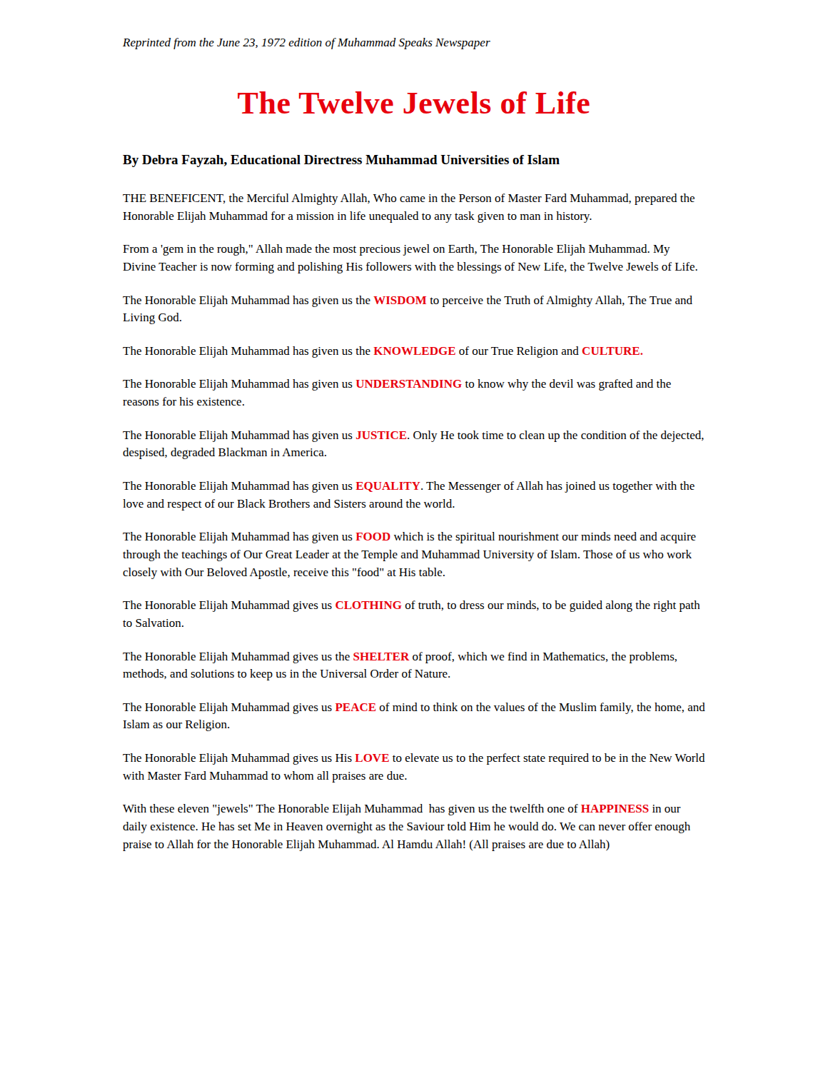Reprinted from the June 23, 1972 edition of Muhammad Speaks Newspaper
The Twelve Jewels of Life
By Debra Fayzah, Educational Directress Muhammad Universities of Islam
THE BENEFICENT, the Merciful Almighty Allah, Who came in the Person of Master Fard Muhammad, prepared the Honorable Elijah Muhammad for a mission in life unequaled to any task given to man in history.
From a 'gem in the rough," Allah made the most precious jewel on Earth, The Honorable Elijah Muhammad. My Divine Teacher is now forming and polishing His followers with the blessings of New Life, the Twelve Jewels of Life.
The Honorable Elijah Muhammad has given us the WISDOM to perceive the Truth of Almighty Allah, The True and Living God.
The Honorable Elijah Muhammad has given us the KNOWLEDGE of our True Religion and CULTURE.
The Honorable Elijah Muhammad has given us UNDERSTANDING to know why the devil was grafted and the reasons for his existence.
The Honorable Elijah Muhammad has given us JUSTICE. Only He took time to clean up the condition of the dejected, despised, degraded Blackman in America.
The Honorable Elijah Muhammad has given us EQUALITY. The Messenger of Allah has joined us together with the love and respect of our Black Brothers and Sisters around the world.
The Honorable Elijah Muhammad has given us FOOD which is the spiritual nourishment our minds need and acquire through the teachings of Our Great Leader at the Temple and Muhammad University of Islam. Those of us who work closely with Our Beloved Apostle, receive this "food" at His table.
The Honorable Elijah Muhammad gives us CLOTHING of truth, to dress our minds, to be guided along the right path to Salvation.
The Honorable Elijah Muhammad gives us the SHELTER of proof, which we find in Mathematics, the problems, methods, and solutions to keep us in the Universal Order of Nature.
The Honorable Elijah Muhammad gives us PEACE of mind to think on the values of the Muslim family, the home, and Islam as our Religion.
The Honorable Elijah Muhammad gives us His LOVE to elevate us to the perfect state required to be in the New World with Master Fard Muhammad to whom all praises are due.
With these eleven "jewels" The Honorable Elijah Muhammad has given us the twelfth one of HAPPINESS in our daily existence. He has set Me in Heaven overnight as the Saviour told Him he would do. We can never offer enough praise to Allah for the Honorable Elijah Muhammad. Al Hamdu Allah! (All praises are due to Allah)